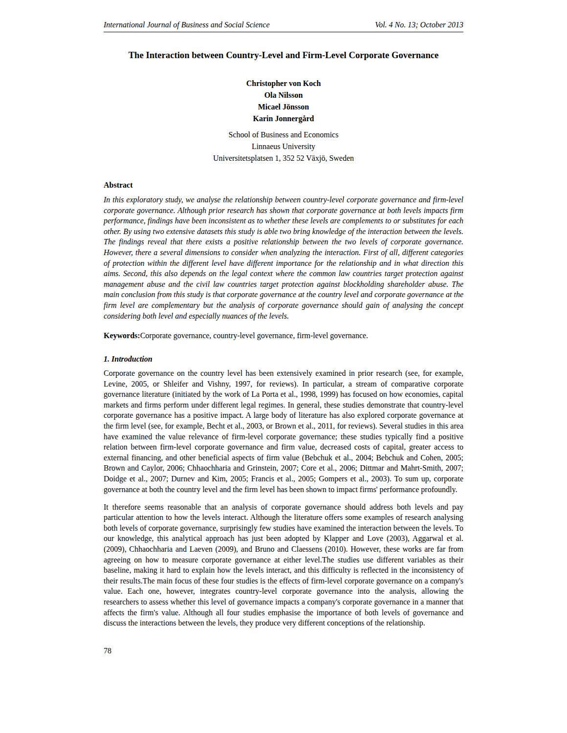International Journal of Business and Social Science Vol. 4 No. 13; October 2013
The Interaction between Country-Level and Firm-Level Corporate Governance
Christopher von Koch Ola Nilsson Micael Jönsson Karin Jonnergård
School of Business and Economics Linnaeus University Universitetsplatsen 1, 352 52 Växjö, Sweden
Abstract
In this exploratory study, we analyse the relationship between country-level corporate governance and firm-level corporate governance. Although prior research has shown that corporate governance at both levels impacts firm performance, findings have been inconsistent as to whether these levels are complements to or substitutes for each other. By using two extensive datasets this study is able two bring knowledge of the interaction between the levels. The findings reveal that there exists a positive relationship between the two levels of corporate governance. However, there a several dimensions to consider when analyzing the interaction. First of all, different categories of protection within the different level have different importance for the relationship and in what direction this aims. Second, this also depends on the legal context where the common law countries target protection against management abuse and the civil law countries target protection against blockholding shareholder abuse. The main conclusion from this study is that corporate governance at the country level and corporate governance at the firm level are complementary but the analysis of corporate governance should gain of analysing the concept considering both level and especially nuances of the levels.
Keywords: Corporate governance, country-level governance, firm-level governance.
1. Introduction
Corporate governance on the country level has been extensively examined in prior research (see, for example, Levine, 2005, or Shleifer and Vishny, 1997, for reviews). In particular, a stream of comparative corporate governance literature (initiated by the work of La Porta et al., 1998, 1999) has focused on how economies, capital markets and firms perform under different legal regimes. In general, these studies demonstrate that country-level corporate governance has a positive impact. A large body of literature has also explored corporate governance at the firm level (see, for example, Becht et al., 2003, or Brown et al., 2011, for reviews). Several studies in this area have examined the value relevance of firm-level corporate governance; these studies typically find a positive relation between firm-level corporate governance and firm value, decreased costs of capital, greater access to external financing, and other beneficial aspects of firm value (Bebchuk et al., 2004; Bebchuk and Cohen, 2005; Brown and Caylor, 2006; Chhaochharia and Grinstein, 2007; Core et al., 2006; Dittmar and Mahrt-Smith, 2007; Doidge et al., 2007; Durnev and Kim, 2005; Francis et al., 2005; Gompers et al., 2003). To sum up, corporate governance at both the country level and the firm level has been shown to impact firms' performance profoundly.
It therefore seems reasonable that an analysis of corporate governance should address both levels and pay particular attention to how the levels interact. Although the literature offers some examples of research analysing both levels of corporate governance, surprisingly few studies have examined the interaction between the levels. To our knowledge, this analytical approach has just been adopted by Klapper and Love (2003), Aggarwal et al. (2009), Chhaochharia and Laeven (2009), and Bruno and Claessens (2010). However, these works are far from agreeing on how to measure corporate governance at either level.The studies use different variables as their baseline, making it hard to explain how the levels interact, and this difficulty is reflected in the inconsistency of their results.The main focus of these four studies is the effects of firm-level corporate governance on a company's value. Each one, however, integrates country-level corporate governance into the analysis, allowing the researchers to assess whether this level of governance impacts a company's corporate governance in a manner that affects the firm's value. Although all four studies emphasise the importance of both levels of governance and discuss the interactions between the levels, they produce very different conceptions of the relationship.
78